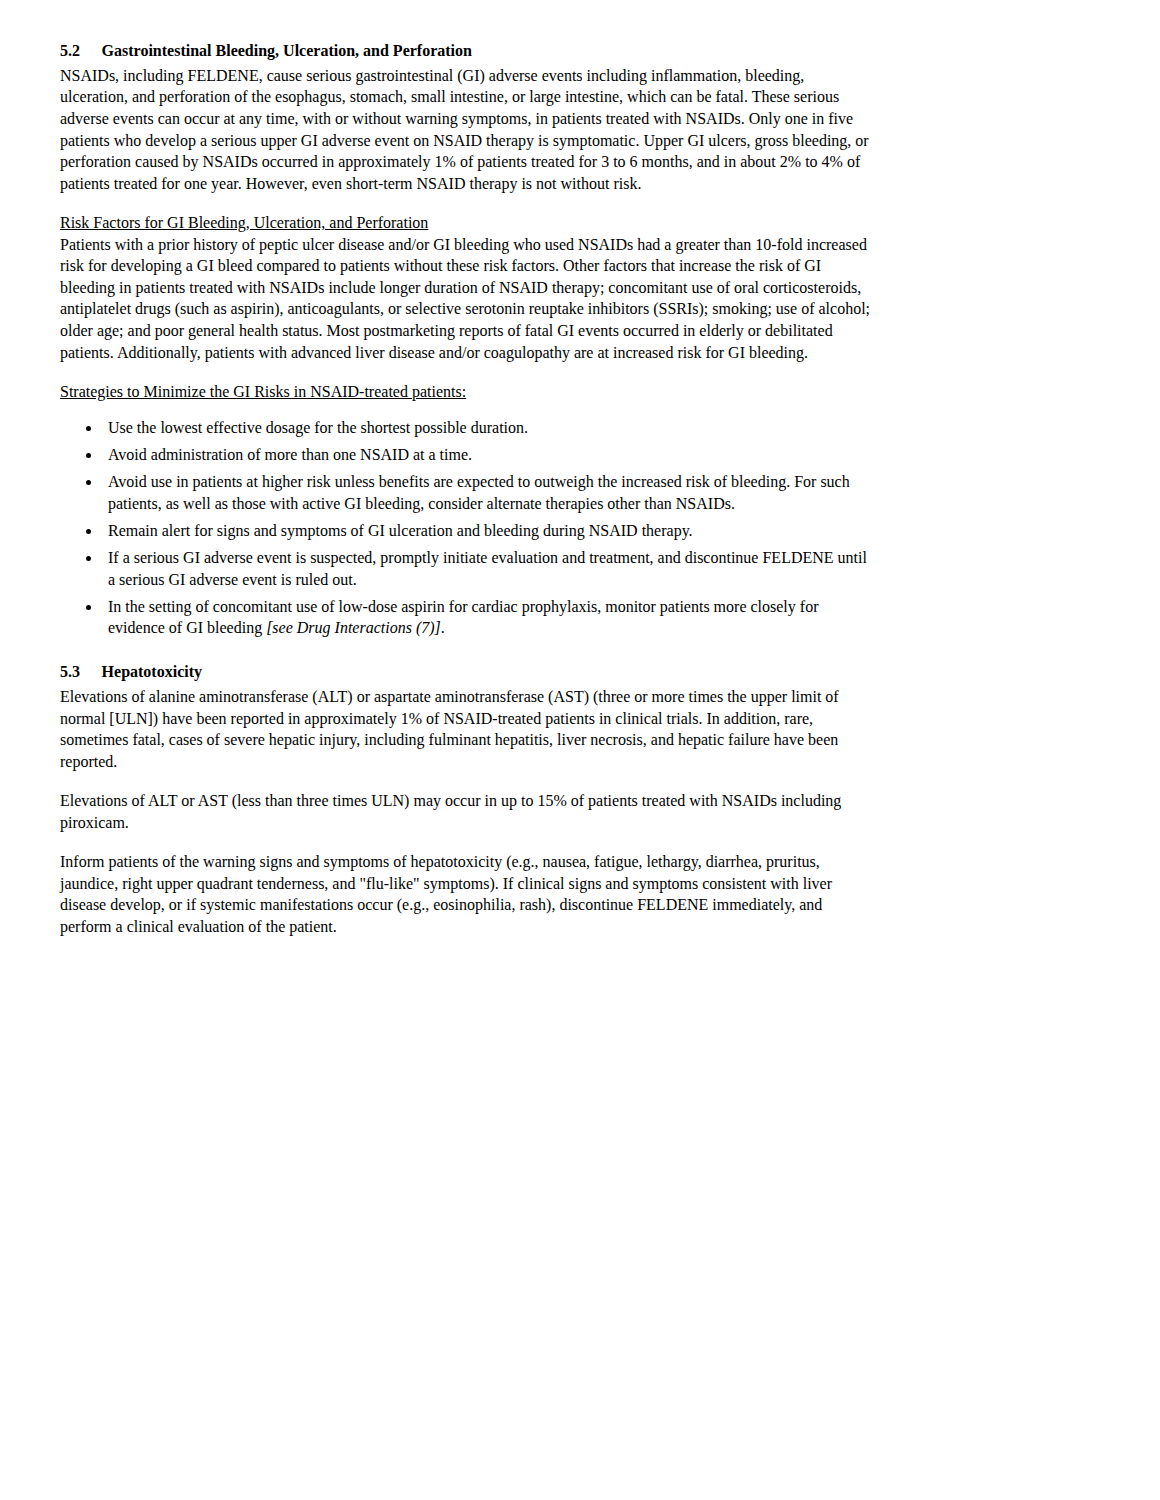5.2 Gastrointestinal Bleeding, Ulceration, and Perforation
NSAIDs, including FELDENE, cause serious gastrointestinal (GI) adverse events including inflammation, bleeding, ulceration, and perforation of the esophagus, stomach, small intestine, or large intestine, which can be fatal. These serious adverse events can occur at any time, with or without warning symptoms, in patients treated with NSAIDs. Only one in five patients who develop a serious upper GI adverse event on NSAID therapy is symptomatic. Upper GI ulcers, gross bleeding, or perforation caused by NSAIDs occurred in approximately 1% of patients treated for 3 to 6 months, and in about 2% to 4% of patients treated for one year. However, even short-term NSAID therapy is not without risk.
Risk Factors for GI Bleeding, Ulceration, and Perforation
Patients with a prior history of peptic ulcer disease and/or GI bleeding who used NSAIDs had a greater than 10-fold increased risk for developing a GI bleed compared to patients without these risk factors. Other factors that increase the risk of GI bleeding in patients treated with NSAIDs include longer duration of NSAID therapy; concomitant use of oral corticosteroids, antiplatelet drugs (such as aspirin), anticoagulants, or selective serotonin reuptake inhibitors (SSRIs); smoking; use of alcohol; older age; and poor general health status. Most postmarketing reports of fatal GI events occurred in elderly or debilitated patients. Additionally, patients with advanced liver disease and/or coagulopathy are at increased risk for GI bleeding.
Strategies to Minimize the GI Risks in NSAID-treated patients:
Use the lowest effective dosage for the shortest possible duration.
Avoid administration of more than one NSAID at a time.
Avoid use in patients at higher risk unless benefits are expected to outweigh the increased risk of bleeding. For such patients, as well as those with active GI bleeding, consider alternate therapies other than NSAIDs.
Remain alert for signs and symptoms of GI ulceration and bleeding during NSAID therapy.
If a serious GI adverse event is suspected, promptly initiate evaluation and treatment, and discontinue FELDENE until a serious GI adverse event is ruled out.
In the setting of concomitant use of low-dose aspirin for cardiac prophylaxis, monitor patients more closely for evidence of GI bleeding [see Drug Interactions (7)].
5.3 Hepatotoxicity
Elevations of alanine aminotransferase (ALT) or aspartate aminotransferase (AST) (three or more times the upper limit of normal [ULN]) have been reported in approximately 1% of NSAID-treated patients in clinical trials. In addition, rare, sometimes fatal, cases of severe hepatic injury, including fulminant hepatitis, liver necrosis, and hepatic failure have been reported.
Elevations of ALT or AST (less than three times ULN) may occur in up to 15% of patients treated with NSAIDs including piroxicam.
Inform patients of the warning signs and symptoms of hepatotoxicity (e.g., nausea, fatigue, lethargy, diarrhea, pruritus, jaundice, right upper quadrant tenderness, and "flu-like" symptoms). If clinical signs and symptoms consistent with liver disease develop, or if systemic manifestations occur (e.g., eosinophilia, rash), discontinue FELDENE immediately, and perform a clinical evaluation of the patient.